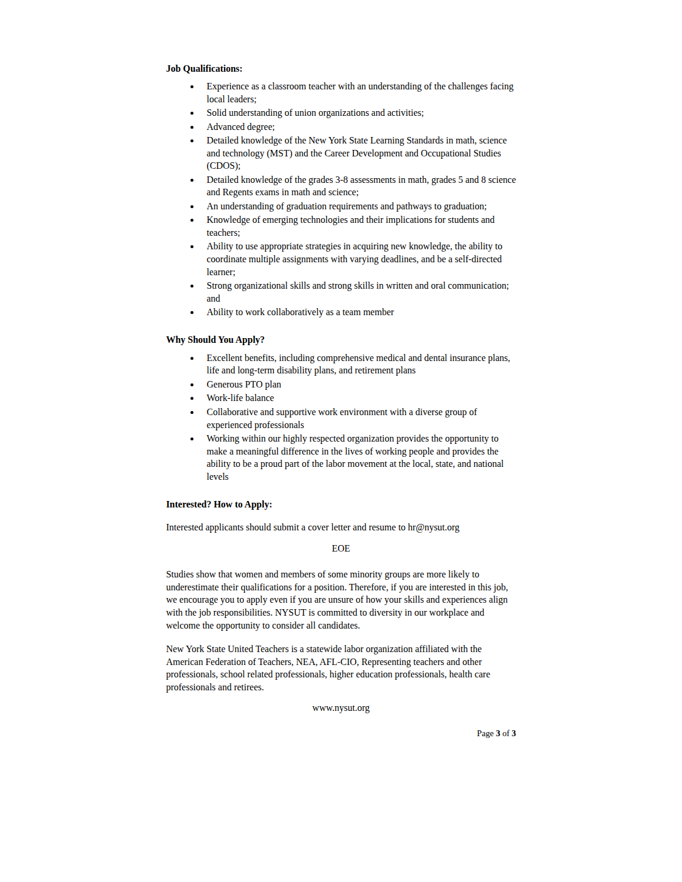Job Qualifications:
Experience as a classroom teacher with an understanding of the challenges facing local leaders;
Solid understanding of union organizations and activities;
Advanced degree;
Detailed knowledge of the New York State Learning Standards in math, science and technology (MST) and the Career Development and Occupational Studies (CDOS);
Detailed knowledge of the grades 3-8 assessments in math, grades 5 and 8 science and Regents exams in math and science;
An understanding of graduation requirements and pathways to graduation;
Knowledge of emerging technologies and their implications for students and teachers;
Ability to use appropriate strategies in acquiring new knowledge, the ability to coordinate multiple assignments with varying deadlines, and be a self-directed learner;
Strong organizational skills and strong skills in written and oral communication; and
Ability to work collaboratively as a team member
Why Should You Apply?
Excellent benefits, including comprehensive medical and dental insurance plans, life and long-term disability plans, and retirement plans
Generous PTO plan
Work-life balance
Collaborative and supportive work environment with a diverse group of experienced professionals
Working within our highly respected organization provides the opportunity to make a meaningful difference in the lives of working people and provides the ability to be a proud part of the labor movement at the local, state, and national levels
Interested? How to Apply:
Interested applicants should submit a cover letter and resume to hr@nysut.org
EOE
Studies show that women and members of some minority groups are more likely to underestimate their qualifications for a position. Therefore, if you are interested in this job, we encourage you to apply even if you are unsure of how your skills and experiences align with the job responsibilities. NYSUT is committed to diversity in our workplace and welcome the opportunity to consider all candidates.
New York State United Teachers is a statewide labor organization affiliated with the American Federation of Teachers, NEA, AFL-CIO, Representing teachers and other professionals, school related professionals, higher education professionals, health care professionals and retirees.
www.nysut.org
Page 3 of 3